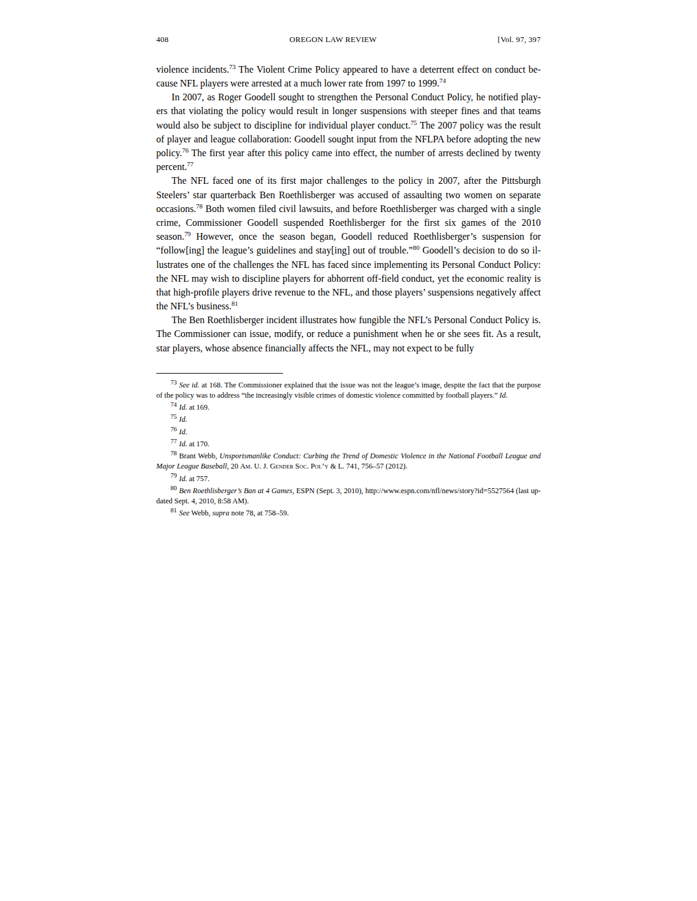408 Oregon Law Review [Vol. 97, 397
violence incidents.73 The Violent Crime Policy appeared to have a deterrent effect on conduct because NFL players were arrested at a much lower rate from 1997 to 1999.74
In 2007, as Roger Goodell sought to strengthen the Personal Conduct Policy, he notified players that violating the policy would result in longer suspensions with steeper fines and that teams would also be subject to discipline for individual player conduct.75 The 2007 policy was the result of player and league collaboration: Goodell sought input from the NFLPA before adopting the new policy.76 The first year after this policy came into effect, the number of arrests declined by twenty percent.77
The NFL faced one of its first major challenges to the policy in 2007, after the Pittsburgh Steelers’ star quarterback Ben Roethlisberger was accused of assaulting two women on separate occasions.78 Both women filed civil lawsuits, and before Roethlisberger was charged with a single crime, Commissioner Goodell suspended Roethlisberger for the first six games of the 2010 season.79 However, once the season began, Goodell reduced Roethlisberger’s suspension for “follow[ing] the league’s guidelines and stay[ing] out of trouble.”80 Goodell’s decision to do so illustrates one of the challenges the NFL has faced since implementing its Personal Conduct Policy: the NFL may wish to discipline players for abhorrent off-field conduct, yet the economic reality is that high-profile players drive revenue to the NFL, and those players’ suspensions negatively affect the NFL’s business.81
The Ben Roethlisberger incident illustrates how fungible the NFL’s Personal Conduct Policy is. The Commissioner can issue, modify, or reduce a punishment when he or she sees fit. As a result, star players, whose absence financially affects the NFL, may not expect to be fully
73 See id. at 168. The Commissioner explained that the issue was not the league’s image, despite the fact that the purpose of the policy was to address “the increasingly visible crimes of domestic violence committed by football players.” Id.
74 Id. at 169.
75 Id.
76 Id.
77 Id. at 170.
78 Brant Webb, Unsportsmanlike Conduct: Curbing the Trend of Domestic Violence in the National Football League and Major League Baseball, 20 Am. U. J. Gender Soc. Pol’y & L. 741, 756–57 (2012).
79 Id. at 757.
80 Ben Roethlisberger’s Ban at 4 Games, ESPN (Sept. 3, 2010), http://www.espn.com/nfl/news/story?id=5527564 (last updated Sept. 4, 2010, 8:58 AM).
81 See Webb, supra note 78, at 758–59.